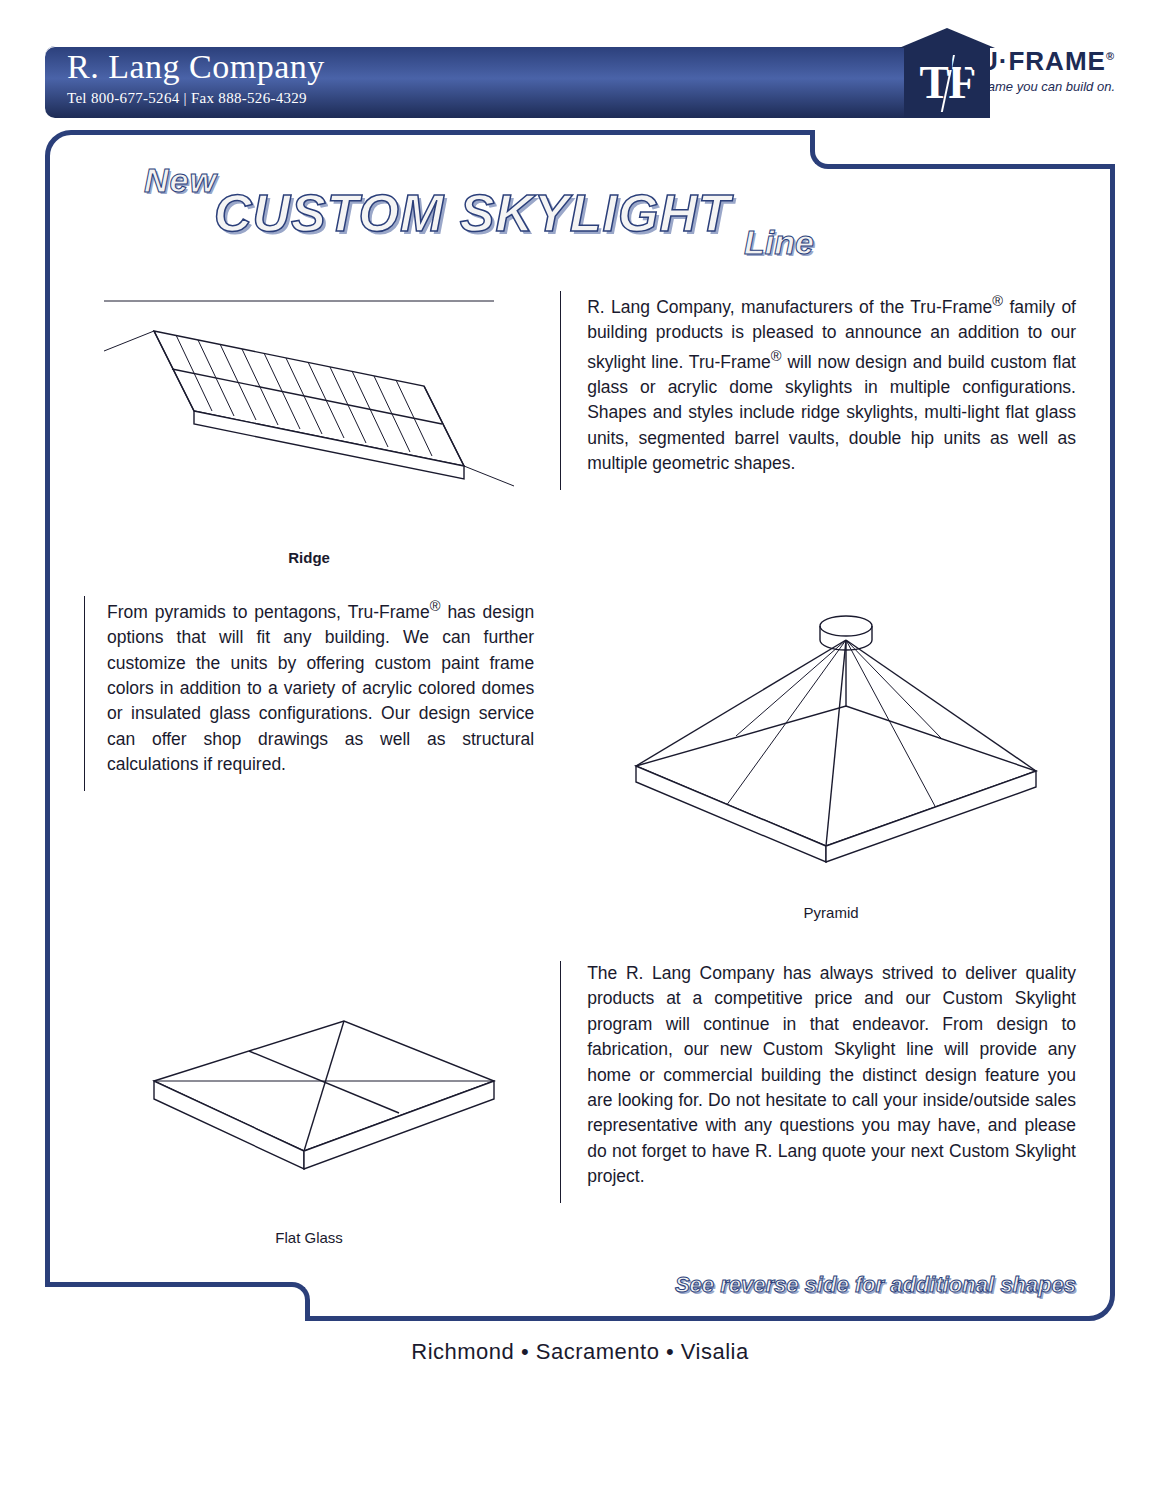R. Lang Company
Tel 800-677-5264 | Fax 888-526-4329
TF
TRU·FRAME®
A name you can build on.
New
CUSTOM SKYLIGHT
Line
Ridge
R. Lang Company, manufacturers of the Tru-Frame® family of building products is pleased to announce an addition to our skylight line. Tru-Frame® will now design and build custom flat glass or acrylic dome skylights in multiple configurations. Shapes and styles include ridge skylights, multi-light flat glass units, segmented barrel vaults, double hip units as well as multiple geometric shapes.
From pyramids to pentagons, Tru-Frame® has design options that will fit any building. We can further customize the units by offering custom paint frame colors in addition to a variety of acrylic colored domes or insulated glass configurations. Our design service can offer shop drawings as well as structural calculations if required.
Pyramid
Flat Glass
The R. Lang Company has always strived to deliver quality products at a competitive price and our Custom Skylight program will continue in that endeavor. From design to fabrication, our new Custom Skylight line will provide any home or commercial building the distinct design feature you are looking for. Do not hesitate to call your inside/outside sales representative with any questions you may have, and please do not forget to have R. Lang quote your next Custom Skylight project.
See reverse side for additional shapes
Richmond • Sacramento • Visalia